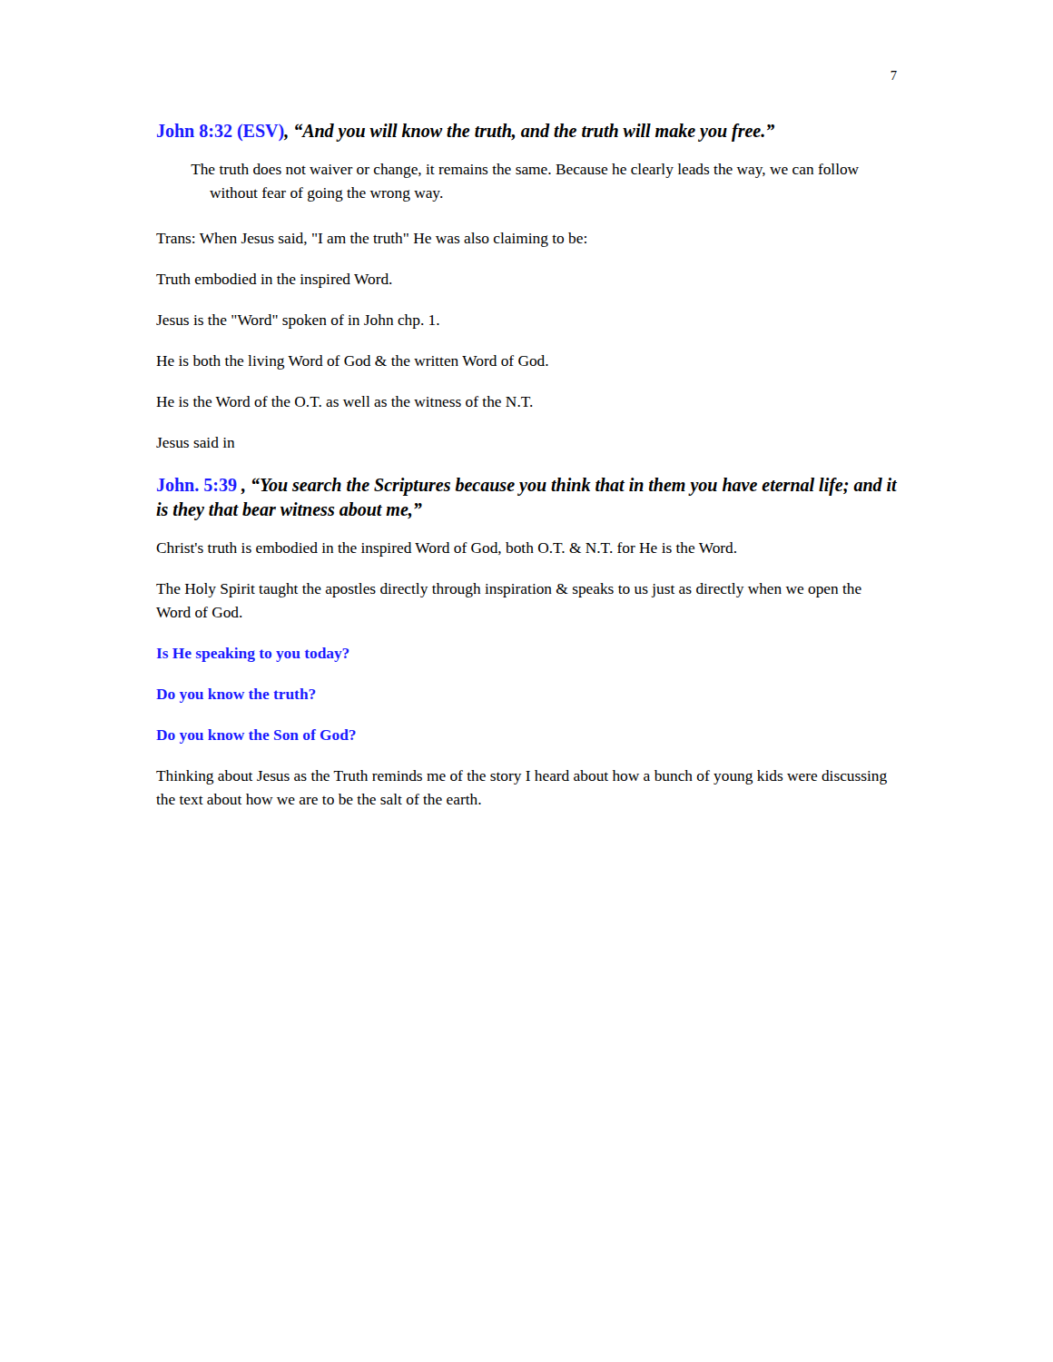7
John 8:32 (ESV), “And you will know the truth, and the truth will make you free.”
The truth does not waiver or change, it remains the same. Because he clearly leads the way, we can follow without fear of going the wrong way.
Trans: When Jesus said, "I am the truth" He was also claiming to be:
Truth embodied in the inspired Word.
Jesus is the "Word" spoken of in John chp. 1.
He is both the living Word of God & the written Word of God.
He is the Word of the O.T. as well as the witness of the N.T.
Jesus said in
John. 5:39 , “You search the Scriptures because you think that in them you have eternal life; and it is they that bear witness about me,”
Christ's truth is embodied in the inspired Word of God, both O.T. & N.T. for He is the Word.
The Holy Spirit taught the apostles directly through inspiration & speaks to us just as directly when we open the Word of God.
Is He speaking to you today?
Do you know the truth?
Do you know the Son of God?
Thinking about Jesus as the Truth reminds me of the story I heard about how a bunch of young kids were discussing the text about how we are to be the salt of the earth.